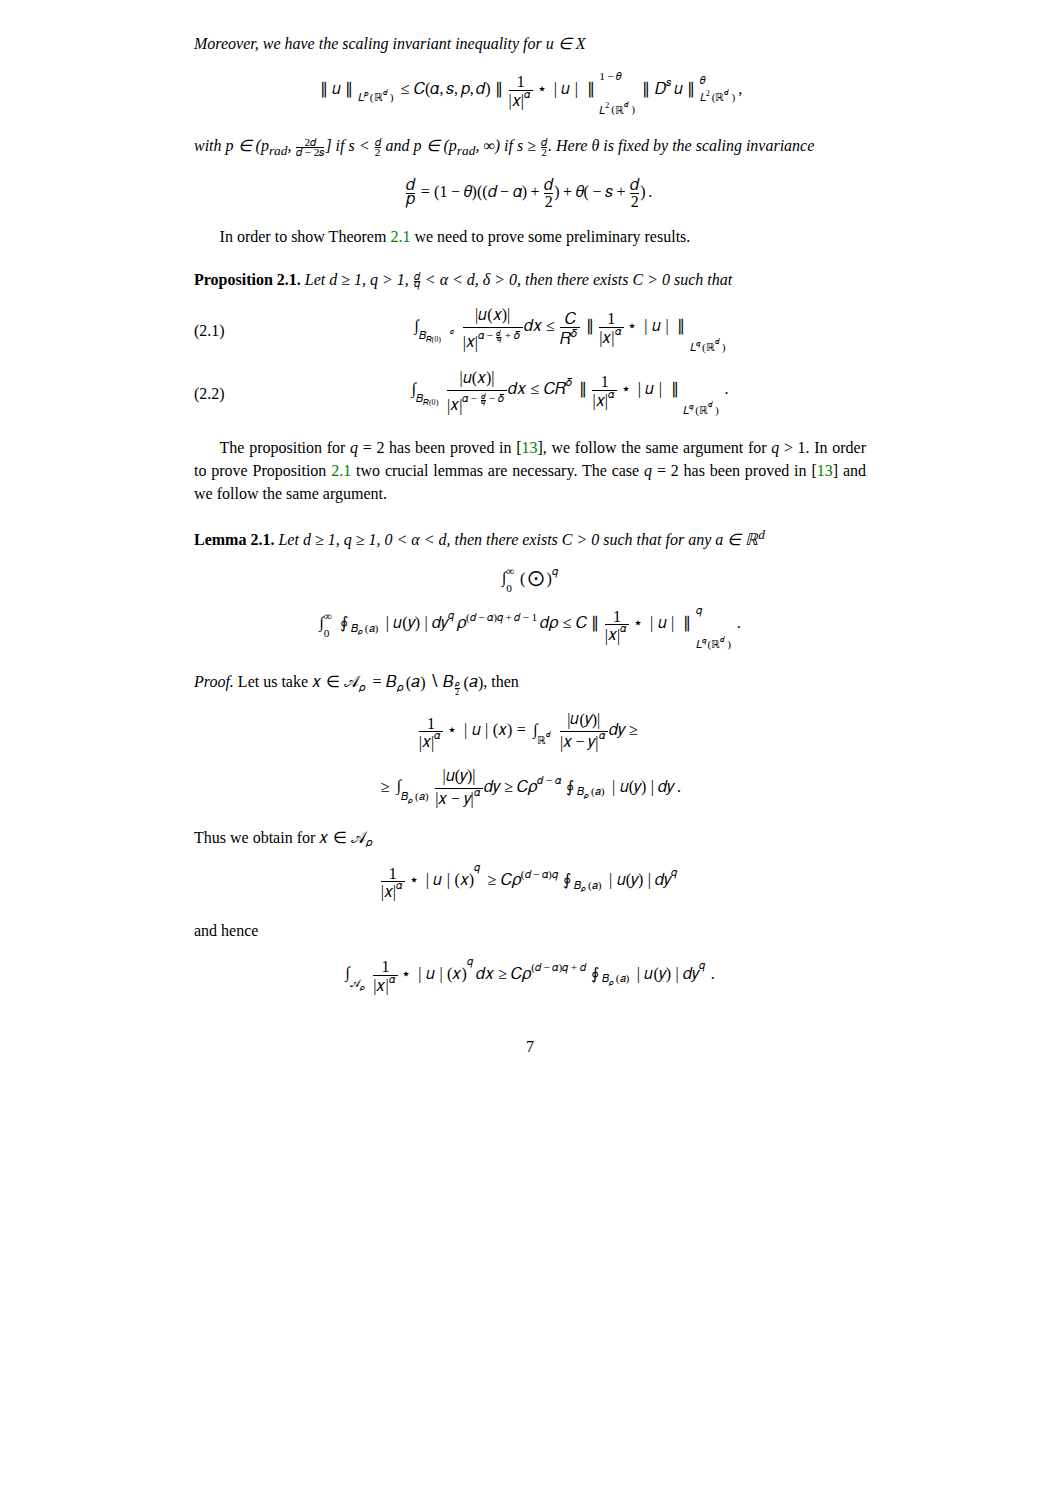Moreover, we have the scaling invariant inequality for u ∈ X
∥u∥Lp(ℝd) ≤ C(α,s,p,d) ∥1|x|α⋆|u|∥ L2(ℝd) 1−θ ∥Dsu∥ L2(ℝd) θ ,
with p ∈ (prad, 2dd−2s] if s < d2 and p ∈ (prad, ∞) if s ≥ d2. Here θ is fixed by the scaling invariance
dp = (1−θ) ((d−α)+d2) + θ(−s+d2) .
In order to show Theorem 2.1 we need to prove some preliminary results.
Proposition 2.1. Let d ≥ 1, q > 1, dq < α < d, δ > 0, then there exists C > 0 such that
(2.1)
∫BR(0) c |u(x)| |x|α−dq+δ dx ≤ CRδ ∥1|x|α⋆|u|∥ Lq(ℝd)
(2.2)
∫BR(0) |u(x)| |x|α−dq−δ dx ≤ CRδ ∥1|x|α⋆|u|∥ Lq(ℝd) .
The proposition for q = 2 has been proved in [13], we follow the same argument for q > 1. In order to prove Proposition 2.1 two crucial lemmas are necessary. The case q = 2 has been proved in [13] and we follow the same argument.
Lemma 2.1. Let d ≥ 1, q ≥ 1, 0 < α < d, then there exists C > 0 such that for any a ∈ ℝd
∫0∞ ( ⨀ ) q
∫0∞ ∮ Bρ(a) |u(y)|dy q ρ(d−α)q+d−1 dρ ≤ C ∥1|x|α⋆|u|∥ Lq(ℝd) q .
Proof. Let us take x∈𝒜ρ=Bρ(a)∖Bρ2(a), then
1|x|α ⋆ |u|(x) = ∫ℝd |u(y)| |x−y|α dy ≥
≥ ∫Bρ(a) |u(y)| |x−y|α dy ≥ Cρd−α ∮ Bρ(a) |u(y)|dy .
Thus we obtain for x∈𝒜ρ
1|x|α ⋆ |u|(x) q ≥ Cρ(d−α)q ∮ Bρ(a) |u(y)|dy q
and hence
∫𝒜ρ 1|x|α ⋆ |u|(x) q dx ≥ Cρ(d−α)q+d ∮ Bρ(a) |u(y)|dy q .
7